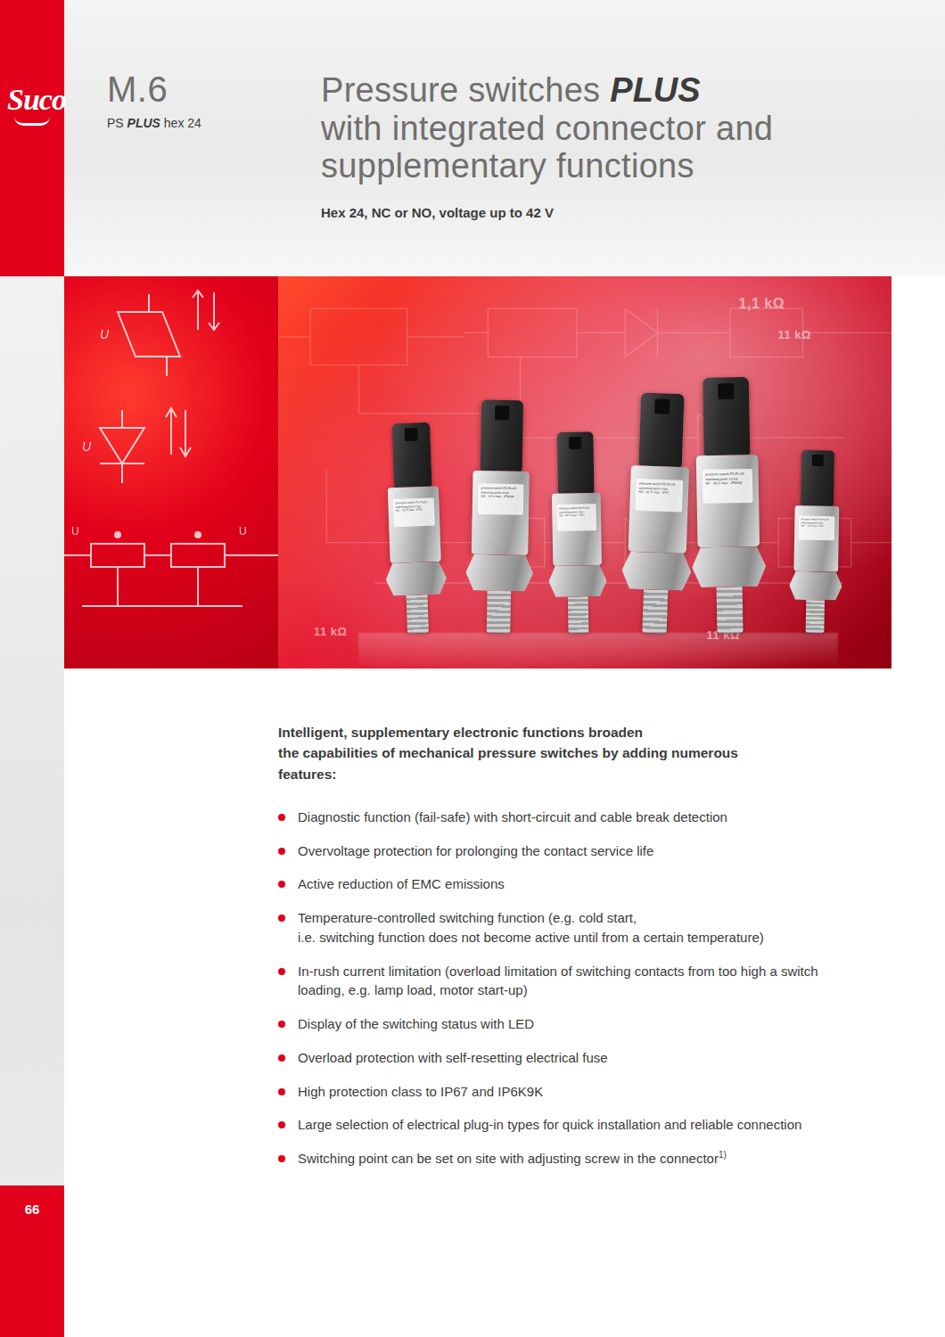Suco
M.6
PS PLUS hex 24
Pressure switches PLUS
with integrated connector and
supplementary functions
Hex 24, NC or NO, voltage up to 42 V
U U U U
1,1 kΩ 11 kΩ 11 kΩ 11 kΩ
pressure switch PS PLUS
switching point 2 bar
NC · 42 V max · IP67
pressure switch PS PLUS
switching point 4 bar
NO · 42 V max · IP6K9K
pressure switch PS PLUS
switching point 1 bar
NC · 42 V max · IP67
pressure switch PS PLUS
switching point 6 bar
NO · 42 V max · IP67
pressure switch PS PLUS
switching point 10 bar
NC · 42 V max · IP6K9K
pressure switch PS PLUS
switching point 3 bar
NO · 42 V max · IP67
Intelligent, supplementary electronic functions broaden
the capabilities of mechanical pressure switches by adding numerous
features:
Diagnostic function (fail-safe) with short-circuit and cable break detection
Overvoltage protection for prolonging the contact service life
Active reduction of EMC emissions
Temperature-controlled switching function (e.g. cold start,
i.e. switching function does not become active until from a certain temperature)
In-rush current limitation (overload limitation of switching contacts from too high a switch loading, e.g. lamp load, motor start-up)
Display of the switching status with LED
Overload protection with self-resetting electrical fuse
High protection class to IP67 and IP6K9K
Large selection of electrical plug-in types for quick installation and reliable connection
Switching point can be set on site with adjusting screw in the connector1)
66